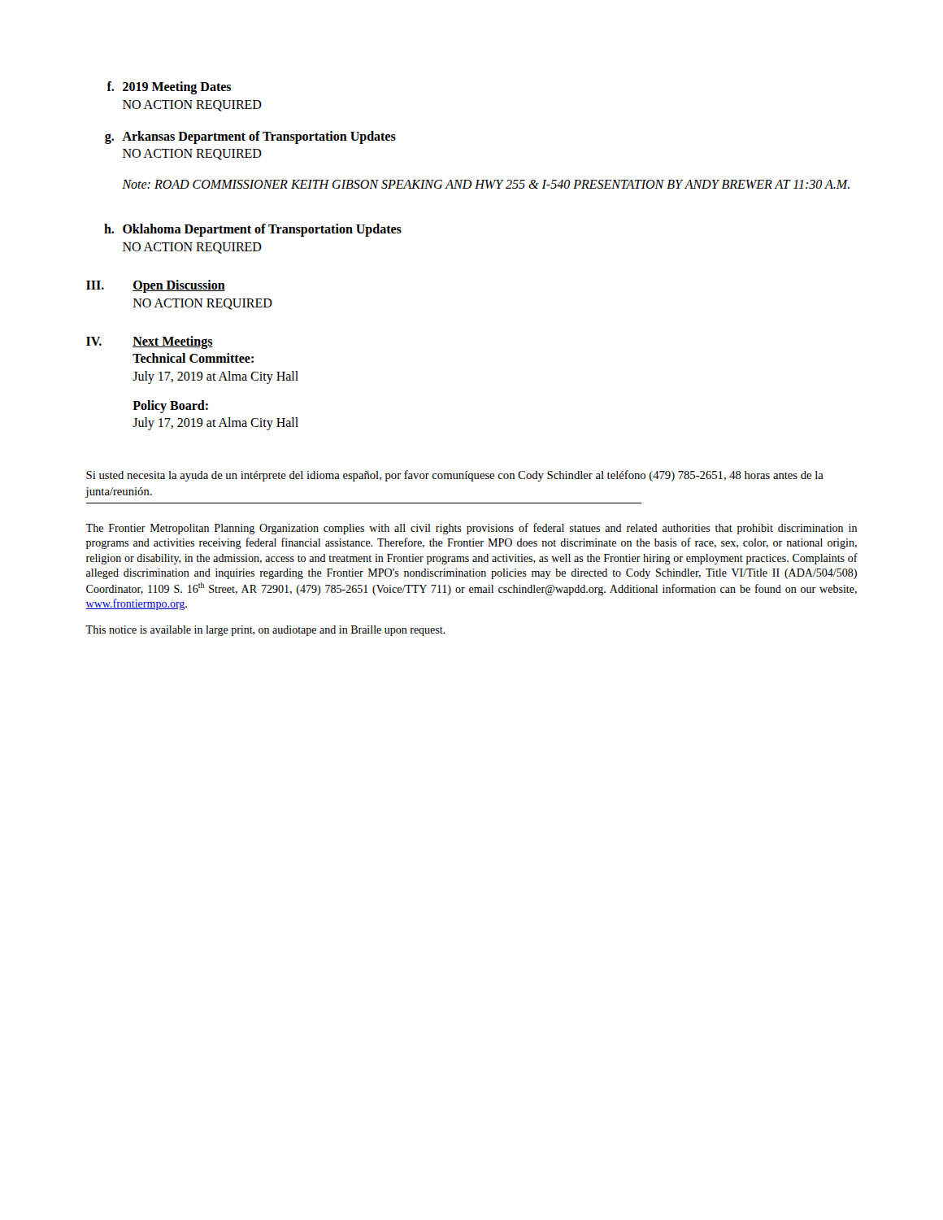f.
2019 Meeting Dates
NO ACTION REQUIRED
g.
Arkansas Department of Transportation Updates
NO ACTION REQUIRED
Note: ROAD COMMISSIONER KEITH GIBSON SPEAKING AND HWY 255 & I-540 PRESENTATION BY ANDY BREWER AT 11:30 A.M.
h.
Oklahoma Department of Transportation Updates
NO ACTION REQUIRED
III.
Open Discussion
NO ACTION REQUIRED
IV.
Next Meetings
Technical Committee:
July 17, 2019 at Alma City Hall
Policy Board:
July 17, 2019 at Alma City Hall
Si usted necesita la ayuda de un intérprete del idioma español, por favor comuníquese con Cody Schindler al teléfono (479) 785-2651, 48 horas antes de la junta/reunión.
The Frontier Metropolitan Planning Organization complies with all civil rights provisions of federal statues and related authorities that prohibit discrimination in programs and activities receiving federal financial assistance. Therefore, the Frontier MPO does not discriminate on the basis of race, sex, color, or national origin, religion or disability, in the admission, access to and treatment in Frontier programs and activities, as well as the Frontier hiring or employment practices. Complaints of alleged discrimination and inquiries regarding the Frontier MPO's nondiscrimination policies may be directed to Cody Schindler, Title VI/Title II (ADA/504/508) Coordinator, 1109 S. 16th Street, AR 72901, (479) 785-2651 (Voice/TTY 711) or email cschindler@wapdd.org. Additional information can be found on our website, www.frontiermpo.org.
This notice is available in large print, on audiotape and in Braille upon request.